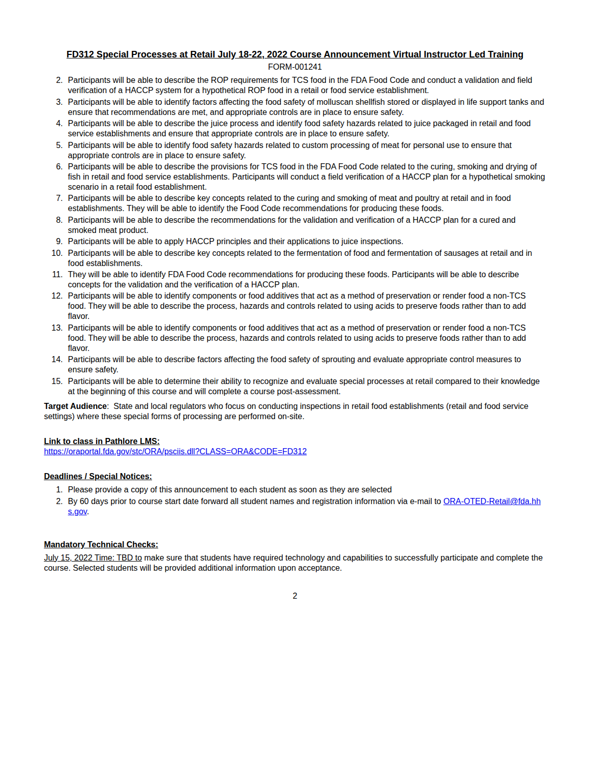FD312 Special Processes at Retail July 18-22, 2022 Course Announcement Virtual Instructor Led Training
FORM-001241
Participants will be able to describe the ROP requirements for TCS food in the FDA Food Code and conduct a validation and field verification of a HACCP system for a hypothetical ROP food in a retail or food service establishment.
Participants will be able to identify factors affecting the food safety of molluscan shellfish stored or displayed in life support tanks and ensure that recommendations are met, and appropriate controls are in place to ensure safety.
Participants will be able to describe the juice process and identify food safety hazards related to juice packaged in retail and food service establishments and ensure that appropriate controls are in place to ensure safety.
Participants will be able to identify food safety hazards related to custom processing of meat for personal use to ensure that appropriate controls are in place to ensure safety.
Participants will be able to describe the provisions for TCS food in the FDA Food Code related to the curing, smoking and drying of fish in retail and food service establishments. Participants will conduct a field verification of a HACCP plan for a hypothetical smoking scenario in a retail food establishment.
Participants will be able to describe key concepts related to the curing and smoking of meat and poultry at retail and in food establishments. They will be able to identify the Food Code recommendations for producing these foods.
Participants will be able to describe the recommendations for the validation and verification of a HACCP plan for a cured and smoked meat product.
Participants will be able to apply HACCP principles and their applications to juice inspections.
Participants will be able to describe key concepts related to the fermentation of food and fermentation of sausages at retail and in food establishments.
They will be able to identify FDA Food Code recommendations for producing these foods. Participants will be able to describe concepts for the validation and the verification of a HACCP plan.
Participants will be able to identify components or food additives that act as a method of preservation or render food a non-TCS food. They will be able to describe the process, hazards and controls related to using acids to preserve foods rather than to add flavor.
Participants will be able to identify components or food additives that act as a method of preservation or render food a non-TCS food. They will be able to describe the process, hazards and controls related to using acids to preserve foods rather than to add flavor.
Participants will be able to describe factors affecting the food safety of sprouting and evaluate appropriate control measures to ensure safety.
Participants will be able to determine their ability to recognize and evaluate special processes at retail compared to their knowledge at the beginning of this course and will complete a course post-assessment.
Target Audience: State and local regulators who focus on conducting inspections in retail food establishments (retail and food service settings) where these special forms of processing are performed on-site.
Link to class in Pathlore LMS:
https://oraportal.fda.gov/stc/ORA/psciis.dll?CLASS=ORA&CODE=FD312
Deadlines / Special Notices:
Please provide a copy of this announcement to each student as soon as they are selected
By 60 days prior to course start date forward all student names and registration information via e-mail to ORA-OTED-Retail@fda.hhs.gov.
Mandatory Technical Checks:
July 15, 2022 Time: TBD to make sure that students have required technology and capabilities to successfully participate and complete the course. Selected students will be provided additional information upon acceptance.
2